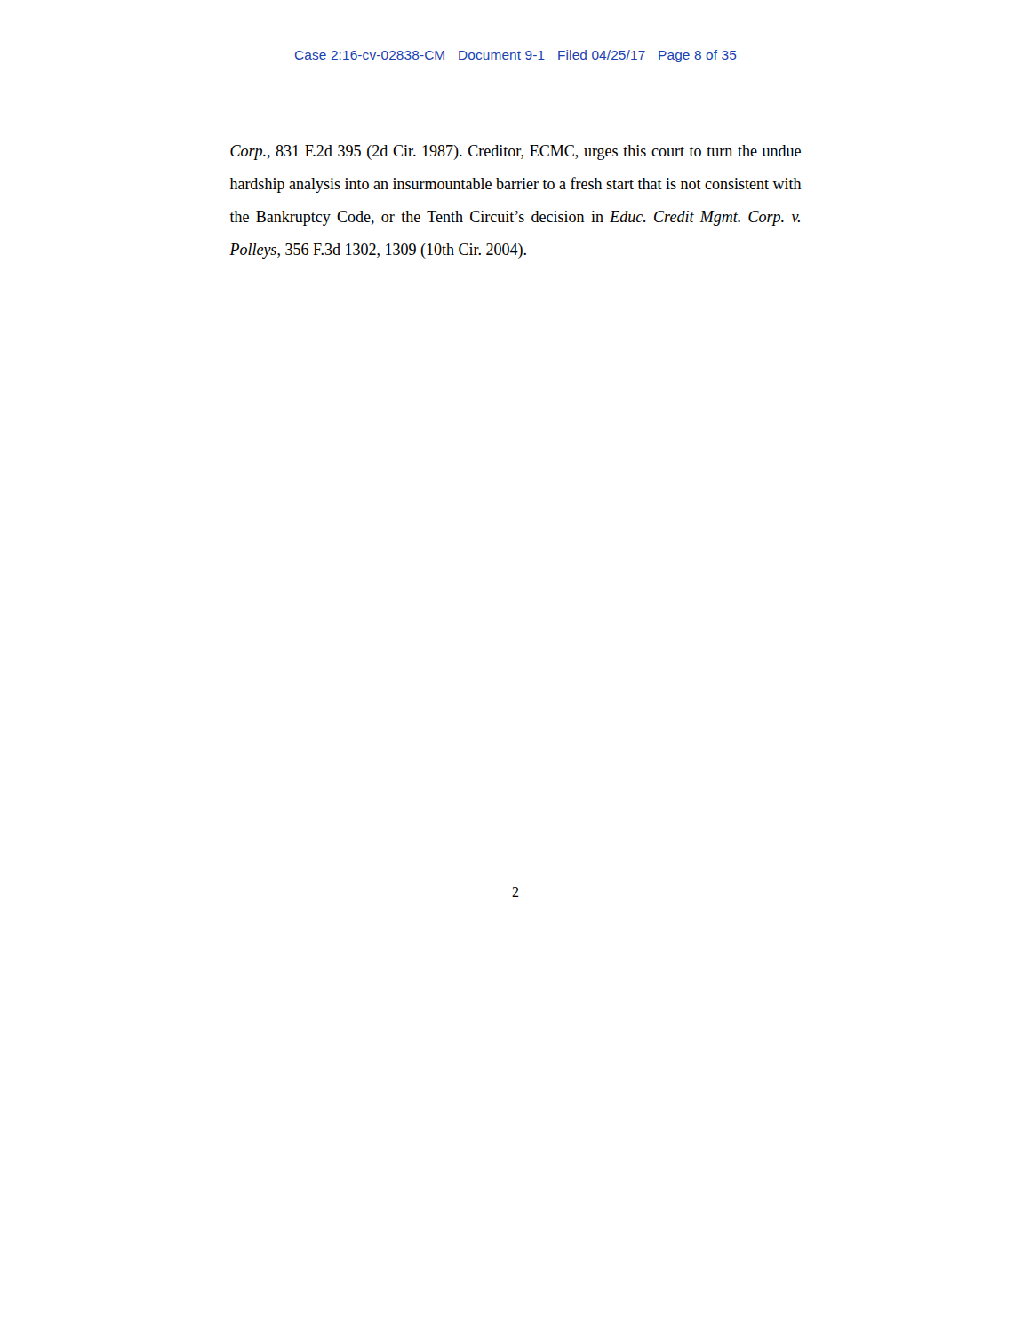Case 2:16-cv-02838-CM Document 9-1 Filed 04/25/17 Page 8 of 35
Corp., 831 F.2d 395 (2d Cir. 1987). Creditor, ECMC, urges this court to turn the undue hardship analysis into an insurmountable barrier to a fresh start that is not consistent with the Bankruptcy Code, or the Tenth Circuit’s decision in Educ. Credit Mgmt. Corp. v. Polleys, 356 F.3d 1302, 1309 (10th Cir. 2004).
2